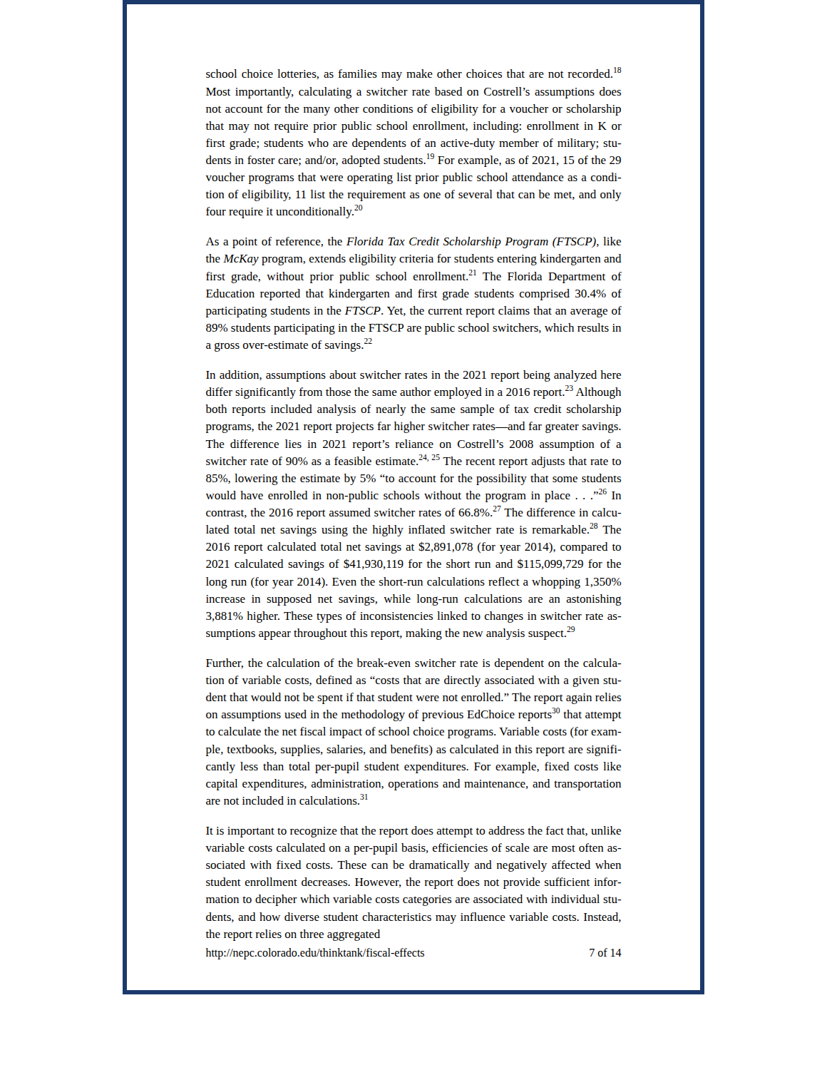school choice lotteries, as families may make other choices that are not recorded.18 Most importantly, calculating a switcher rate based on Costrell’s assumptions does not account for the many other conditions of eligibility for a voucher or scholarship that may not require prior public school enrollment, including: enrollment in K or first grade; students who are dependents of an active-duty member of military; students in foster care; and/or, adopted students.19 For example, as of 2021, 15 of the 29 voucher programs that were operating list prior public school attendance as a condition of eligibility, 11 list the requirement as one of several that can be met, and only four require it unconditionally.20
As a point of reference, the Florida Tax Credit Scholarship Program (FTSCP), like the McKay program, extends eligibility criteria for students entering kindergarten and first grade, without prior public school enrollment.21 The Florida Department of Education reported that kindergarten and first grade students comprised 30.4% of participating students in the FTSCP. Yet, the current report claims that an average of 89% students participating in the FTSCP are public school switchers, which results in a gross over-estimate of savings.22
In addition, assumptions about switcher rates in the 2021 report being analyzed here differ significantly from those the same author employed in a 2016 report.23 Although both reports included analysis of nearly the same sample of tax credit scholarship programs, the 2021 report projects far higher switcher rates—and far greater savings. The difference lies in 2021 report’s reliance on Costrell’s 2008 assumption of a switcher rate of 90% as a feasible estimate.24, 25 The recent report adjusts that rate to 85%, lowering the estimate by 5% “to account for the possibility that some students would have enrolled in non-public schools without the program in place . . .”26 In contrast, the 2016 report assumed switcher rates of 66.8%.27 The difference in calculated total net savings using the highly inflated switcher rate is remarkable.28 The 2016 report calculated total net savings at $2,891,078 (for year 2014), compared to 2021 calculated savings of $41,930,119 for the short run and $115,099,729 for the long run (for year 2014). Even the short-run calculations reflect a whopping 1,350% increase in supposed net savings, while long-run calculations are an astonishing 3,881% higher. These types of inconsistencies linked to changes in switcher rate assumptions appear throughout this report, making the new analysis suspect.29
Further, the calculation of the break-even switcher rate is dependent on the calculation of variable costs, defined as “costs that are directly associated with a given student that would not be spent if that student were not enrolled.” The report again relies on assumptions used in the methodology of previous EdChoice reports30 that attempt to calculate the net fiscal impact of school choice programs. Variable costs (for example, textbooks, supplies, salaries, and benefits) as calculated in this report are significantly less than total per-pupil student expenditures. For example, fixed costs like capital expenditures, administration, operations and maintenance, and transportation are not included in calculations.31
It is important to recognize that the report does attempt to address the fact that, unlike variable costs calculated on a per-pupil basis, efficiencies of scale are most often associated with fixed costs. These can be dramatically and negatively affected when student enrollment decreases. However, the report does not provide sufficient information to decipher which variable costs categories are associated with individual students, and how diverse student characteristics may influence variable costs. Instead, the report relies on three aggregated
http://nepc.colorado.edu/thinktank/fiscal-effects 7 of 14